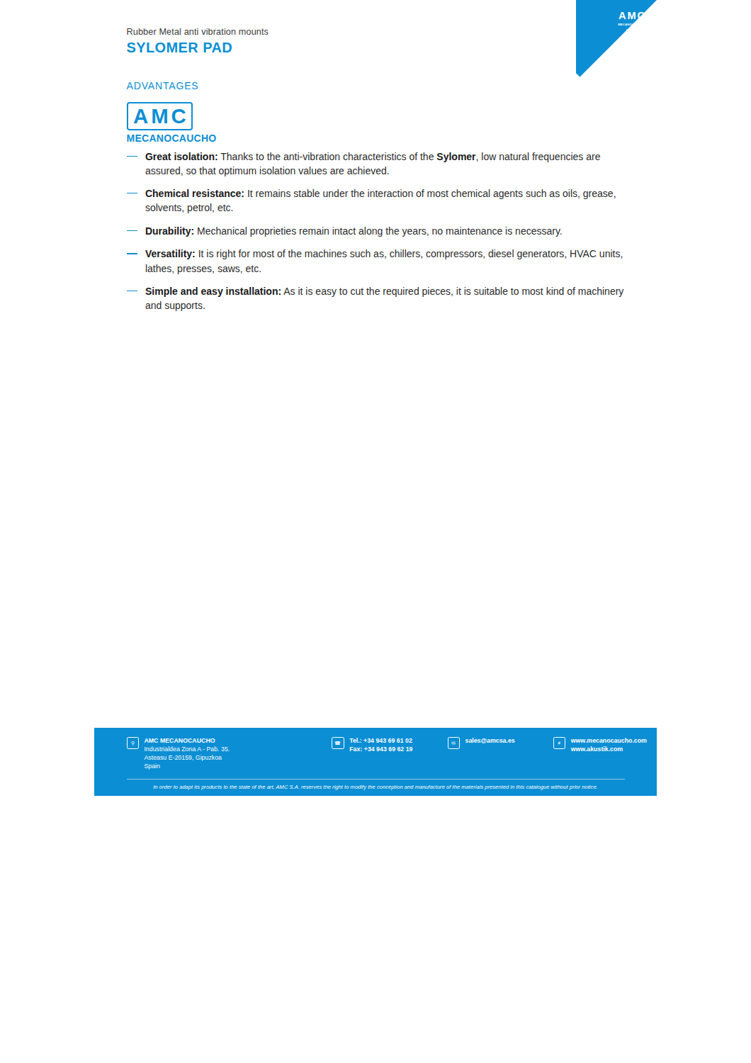AMC
MECANOCAUCHO
NOISE AND
VIBRATION
SOLUTIONS
Rubber Metal anti vibration mounts
SYLOMER PAD
ADVANTAGES
A M C
MECANOCAUCHO
Great isolation: Thanks to the anti-vibration characteristics of the Sylomer, low natural frequencies are assured, so that optimum isolation values are achieved.
Chemical resistance: It remains stable under the interaction of most chemical agents such as oils, grease, solvents, petrol, etc.
Durability: Mechanical proprieties remain intact along the years, no maintenance is necessary.
Versatility: It is right for most of the machines such as, chillers, compressors, diesel generators, HVAC units, lathes, presses, saws, etc.
Simple and easy installation: As it is easy to cut the required pieces, it is suitable to most kind of machinery and supports.
⚲
AMC MECANOCAUCHO
Industrialdea Zona A - Pab. 35.
Asteasu E-20159, Gipuzkoa
Spain
☎
Tel.: +34 943 69 61 02
Fax: +34 943 69 62 19
✉
sales@amcsa.es
☀
www.mecanocaucho.com
www.akustik.com
In order to adapt its products to the state of the art, AMC S.A. reserves the right to modify the conception and manufacture of the materials presented in this catalogue without prior notice.